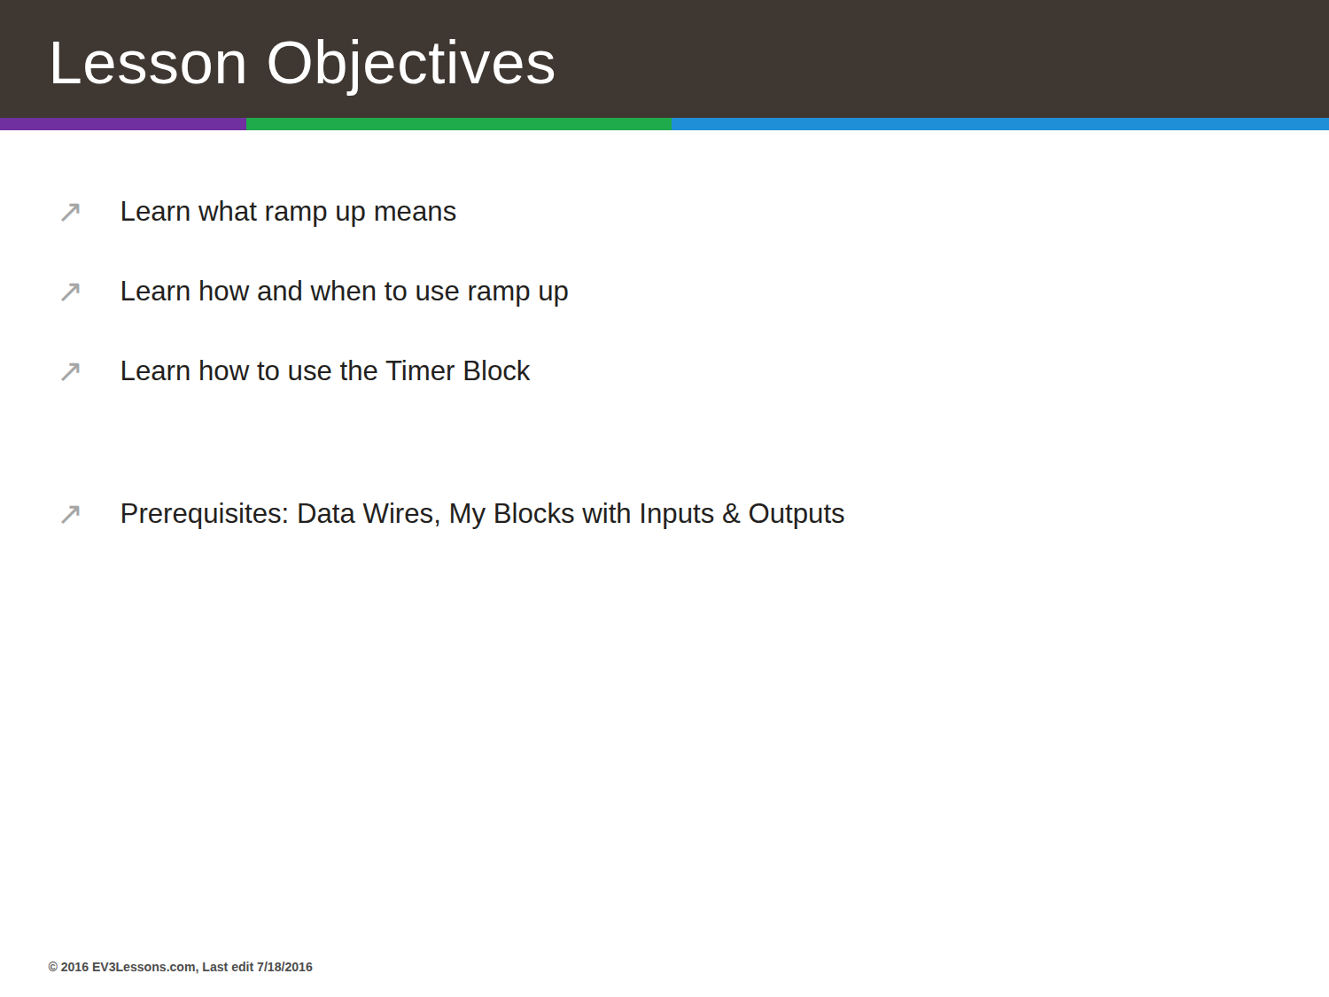Lesson Objectives
↗Learn what ramp up means
↗Learn how and when to use ramp up
↗Learn how to use the Timer Block
↗Prerequisites: Data Wires, My Blocks with Inputs & Outputs
© 2016 EV3Lessons.com, Last edit 7/18/2016